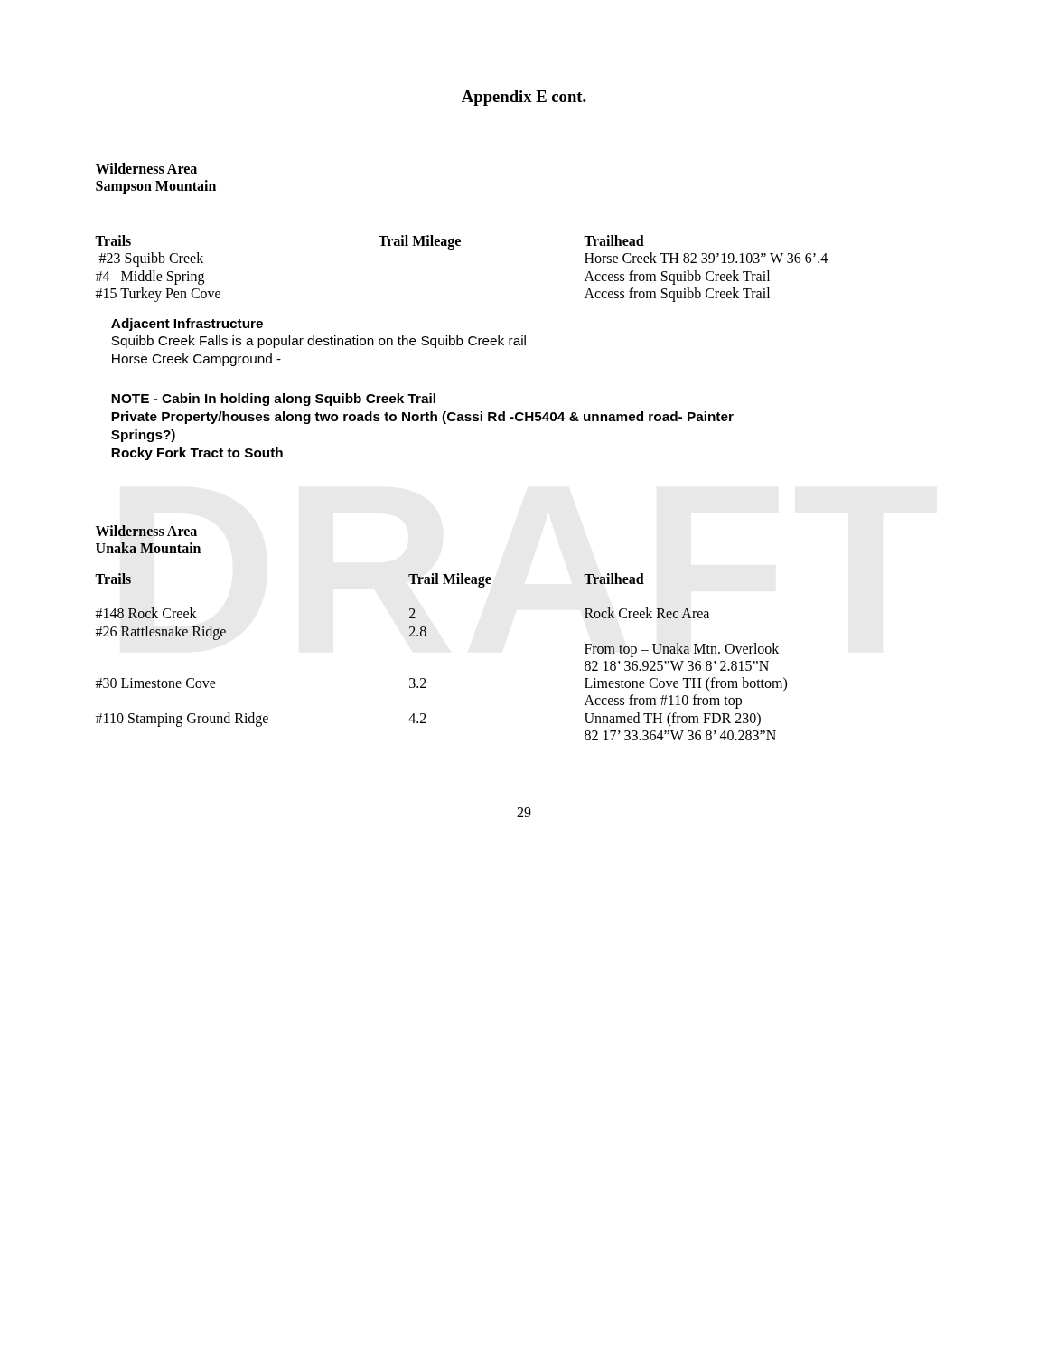DRAFT
Appendix E cont.
Wilderness Area
Sampson Mountain
| Trails | Trail Mileage | Trailhead |
| #23 Squibb Creek | | Horse Creek TH 82 39’19.103” W 36 6’.4 |
| #4 Middle Spring | | Access from Squibb Creek Trail |
| #15 Turkey Pen Cove | | Access from Squibb Creek Trail |
Adjacent Infrastructure
Squibb Creek Falls is a popular destination on the Squibb Creek rail
Horse Creek Campground -
NOTE - Cabin In holding along Squibb Creek Trail
Private Property/houses along two roads to North (Cassi Rd -CH5404 & unnamed road- Painter
Springs?)
Rocky Fork Tract to South
Wilderness Area
Unaka Mountain
| Trails | Trail Mileage | Trailhead |
| #148 Rock Creek | 2 | Rock Creek Rec Area |
| #26 Rattlesnake Ridge | 2.8 | |
| | | From top – Unaka Mtn. Overlook 82 18’ 36.925”W 36 8’ 2.815”N |
| #30 Limestone Cove | 3.2 | Limestone Cove TH (from bottom) Access from #110 from top |
| #110 Stamping Ground Ridge | 4.2 | Unnamed TH (from FDR 230) 82 17’ 33.364”W 36 8’ 40.283”N |
29